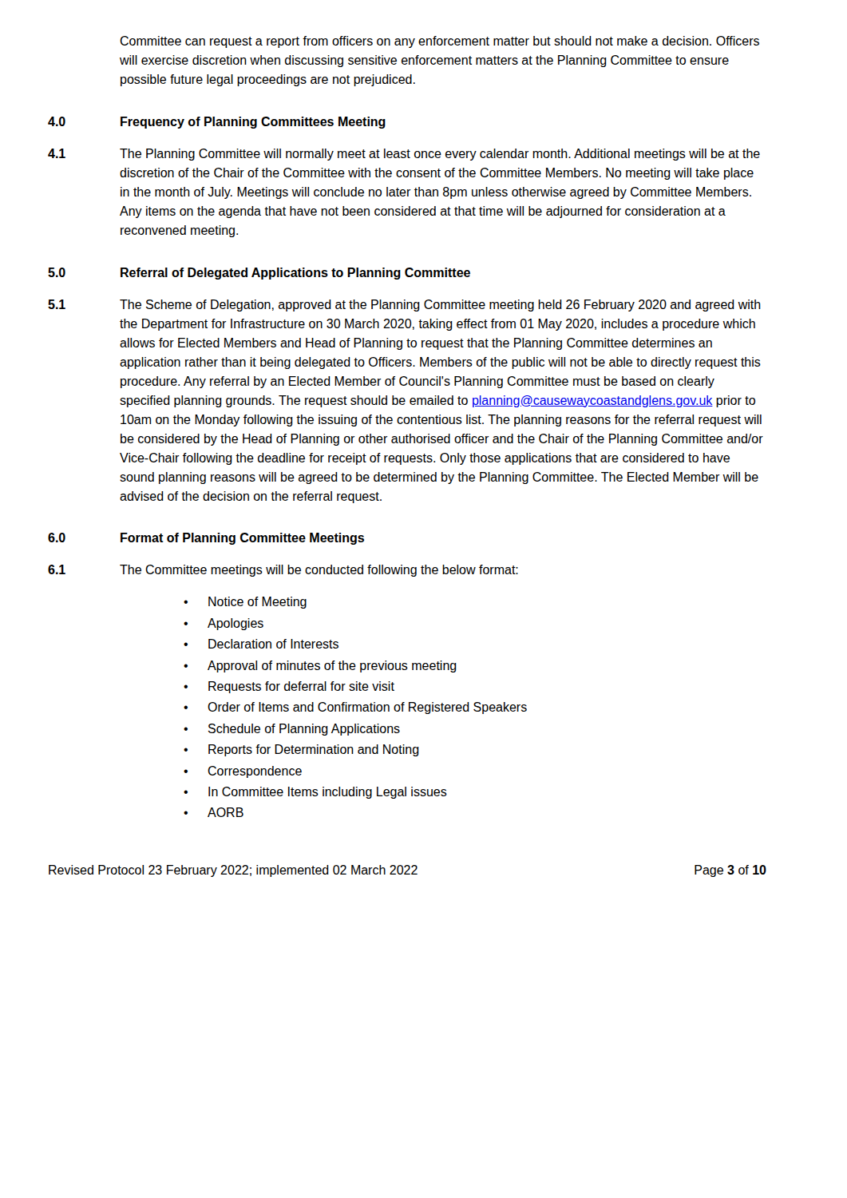Committee can request a report from officers on any enforcement matter but should not make a decision. Officers will exercise discretion when discussing sensitive enforcement matters at the Planning Committee to ensure possible future legal proceedings are not prejudiced.
4.0 Frequency of Planning Committees Meeting
4.1 The Planning Committee will normally meet at least once every calendar month. Additional meetings will be at the discretion of the Chair of the Committee with the consent of the Committee Members. No meeting will take place in the month of July. Meetings will conclude no later than 8pm unless otherwise agreed by Committee Members. Any items on the agenda that have not been considered at that time will be adjourned for consideration at a reconvened meeting.
5.0 Referral of Delegated Applications to Planning Committee
5.1 The Scheme of Delegation, approved at the Planning Committee meeting held 26 February 2020 and agreed with the Department for Infrastructure on 30 March 2020, taking effect from 01 May 2020, includes a procedure which allows for Elected Members and Head of Planning to request that the Planning Committee determines an application rather than it being delegated to Officers. Members of the public will not be able to directly request this procedure. Any referral by an Elected Member of Council's Planning Committee must be based on clearly specified planning grounds. The request should be emailed to planning@causewaycoastandglens.gov.uk prior to 10am on the Monday following the issuing of the contentious list. The planning reasons for the referral request will be considered by the Head of Planning or other authorised officer and the Chair of the Planning Committee and/or Vice-Chair following the deadline for receipt of requests. Only those applications that are considered to have sound planning reasons will be agreed to be determined by the Planning Committee. The Elected Member will be advised of the decision on the referral request.
6.0 Format of Planning Committee Meetings
6.1 The Committee meetings will be conducted following the below format:
Notice of Meeting
Apologies
Declaration of Interests
Approval of minutes of the previous meeting
Requests for deferral for site visit
Order of Items and Confirmation of Registered Speakers
Schedule of Planning Applications
Reports for Determination and Noting
Correspondence
In Committee Items including Legal issues
AORB
Revised Protocol 23 February 2022; implemented 02 March 2022 Page 3 of 10